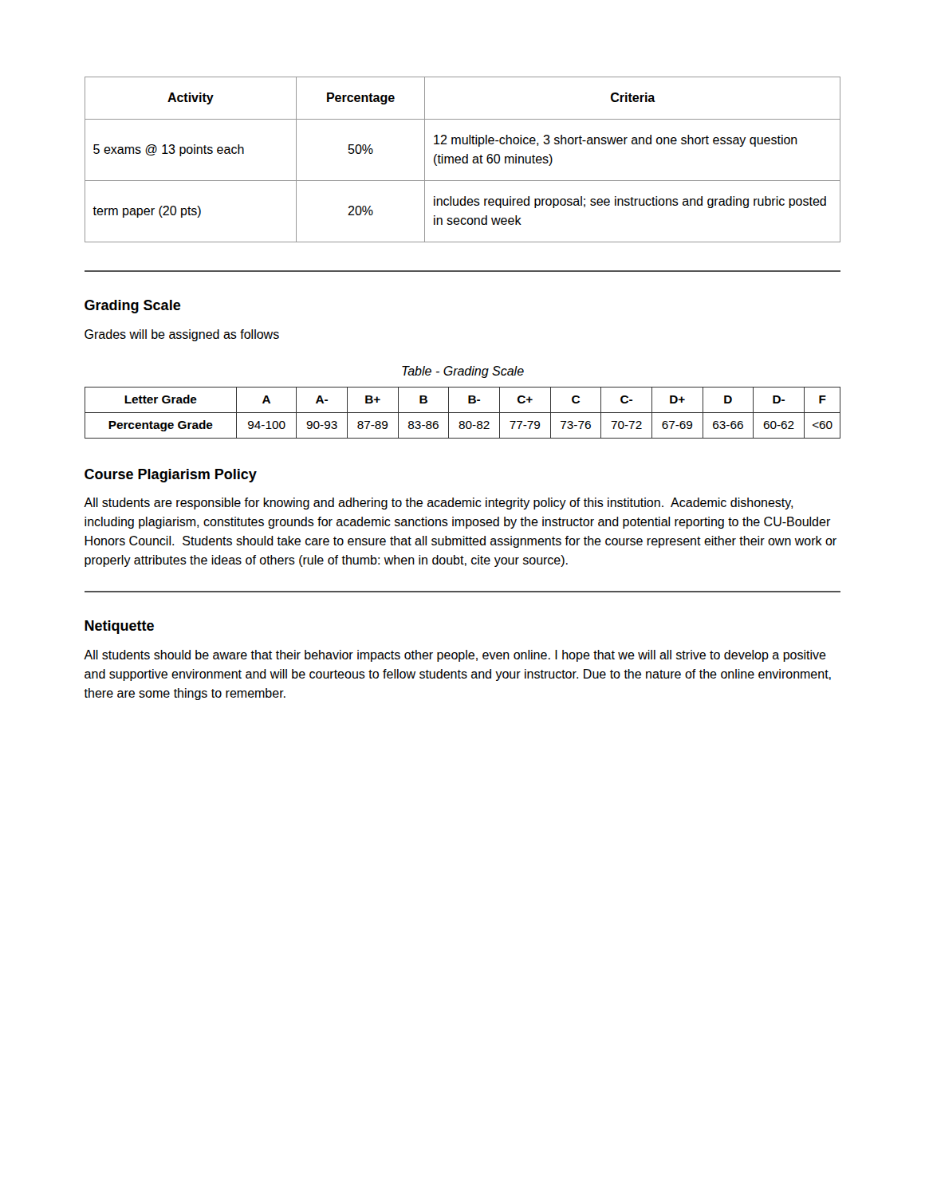| Activity | Percentage | Criteria |
| --- | --- | --- |
| 5 exams @ 13 points each | 50% | 12 multiple-choice, 3 short-answer and one short essay question (timed at 60 minutes) |
| term paper (20 pts) | 20% | includes required proposal; see instructions and grading rubric posted in second week |
Grading Scale
Grades will be assigned as follows
Table - Grading Scale
| Letter Grade | A | A- | B+ | B | B- | C+ | C | C- | D+ | D | D- | F |
| --- | --- | --- | --- | --- | --- | --- | --- | --- | --- | --- | --- | --- |
| Percentage Grade | 94-100 | 90-93 | 87-89 | 83-86 | 80-82 | 77-79 | 73-76 | 70-72 | 67-69 | 63-66 | 60-62 | <60 |
Course Plagiarism Policy
All students are responsible for knowing and adhering to the academic integrity policy of this institution. Academic dishonesty, including plagiarism, constitutes grounds for academic sanctions imposed by the instructor and potential reporting to the CU-Boulder Honors Council. Students should take care to ensure that all submitted assignments for the course represent either their own work or properly attributes the ideas of others (rule of thumb: when in doubt, cite your source).
Netiquette
All students should be aware that their behavior impacts other people, even online. I hope that we will all strive to develop a positive and supportive environment and will be courteous to fellow students and your instructor. Due to the nature of the online environment, there are some things to remember.